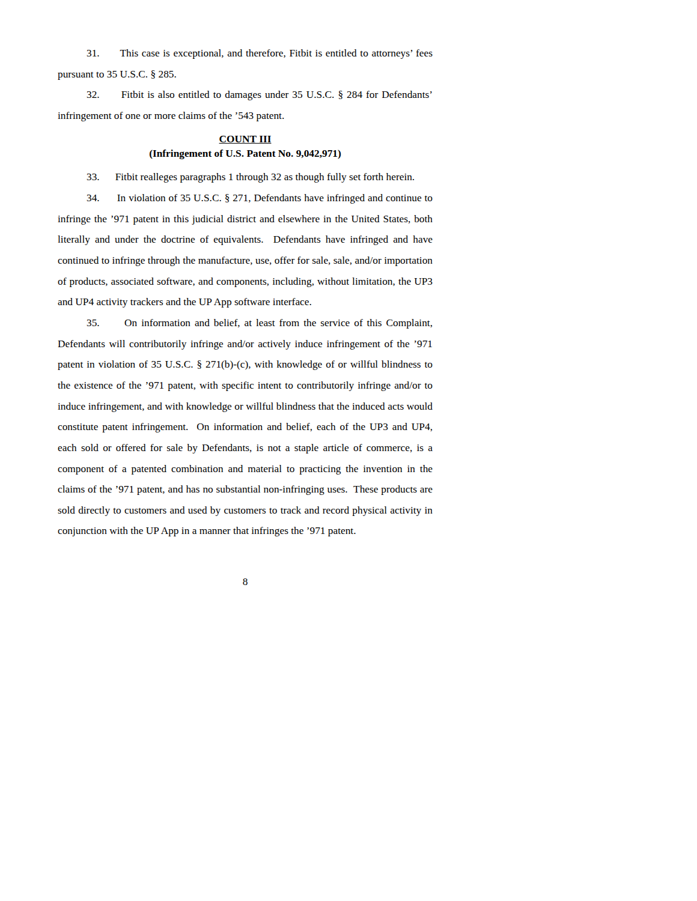31. This case is exceptional, and therefore, Fitbit is entitled to attorneys’ fees pursuant to 35 U.S.C. § 285.
32. Fitbit is also entitled to damages under 35 U.S.C. § 284 for Defendants’ infringement of one or more claims of the ’543 patent.
COUNT III
(Infringement of U.S. Patent No. 9,042,971)
33. Fitbit realleges paragraphs 1 through 32 as though fully set forth herein.
34. In violation of 35 U.S.C. § 271, Defendants have infringed and continue to infringe the ’971 patent in this judicial district and elsewhere in the United States, both literally and under the doctrine of equivalents. Defendants have infringed and have continued to infringe through the manufacture, use, offer for sale, sale, and/or importation of products, associated software, and components, including, without limitation, the UP3 and UP4 activity trackers and the UP App software interface.
35. On information and belief, at least from the service of this Complaint, Defendants will contributorily infringe and/or actively induce infringement of the ’971 patent in violation of 35 U.S.C. § 271(b)-(c), with knowledge of or willful blindness to the existence of the ’971 patent, with specific intent to contributorily infringe and/or to induce infringement, and with knowledge or willful blindness that the induced acts would constitute patent infringement. On information and belief, each of the UP3 and UP4, each sold or offered for sale by Defendants, is not a staple article of commerce, is a component of a patented combination and material to practicing the invention in the claims of the ’971 patent, and has no substantial non-infringing uses. These products are sold directly to customers and used by customers to track and record physical activity in conjunction with the UP App in a manner that infringes the ’971 patent.
8